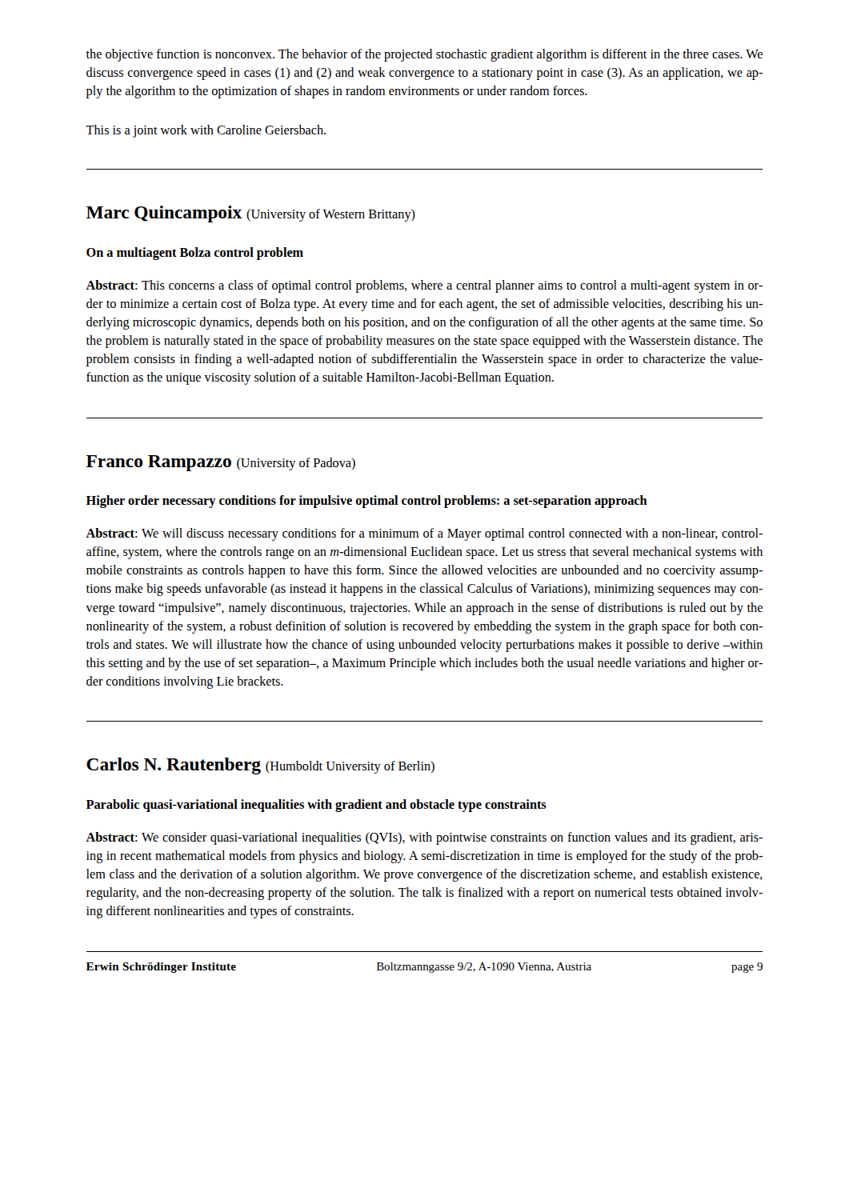the objective function is nonconvex. The behavior of the projected stochastic gradient algorithm is different in the three cases. We discuss convergence speed in cases (1) and (2) and weak convergence to a stationary point in case (3). As an application, we apply the algorithm to the optimization of shapes in random environments or under random forces.
This is a joint work with Caroline Geiersbach.
Marc Quincampoix (University of Western Brittany)
On a multiagent Bolza control problem
Abstract: This concerns a class of optimal control problems, where a central planner aims to control a multi-agent system in order to minimize a certain cost of Bolza type. At every time and for each agent, the set of admissible velocities, describing his underlying microscopic dynamics, depends both on his position, and on the configuration of all the other agents at the same time. So the problem is naturally stated in the space of probability measures on the state space equipped with the Wasserstein distance. The problem consists in finding a well-adapted notion of subdifferentialin the Wasserstein space in order to characterize the value-function as the unique viscosity solution of a suitable Hamilton-Jacobi-Bellman Equation.
Franco Rampazzo (University of Padova)
Higher order necessary conditions for impulsive optimal control problems: a set-separation approach
Abstract: We will discuss necessary conditions for a minimum of a Mayer optimal control connected with a non-linear, control-affine, system, where the controls range on an m-dimensional Euclidean space. Let us stress that several mechanical systems with mobile constraints as controls happen to have this form. Since the allowed velocities are unbounded and no coercivity assumptions make big speeds unfavorable (as instead it happens in the classical Calculus of Variations), minimizing sequences may converge toward “impulsive”, namely discontinuous, trajectories. While an approach in the sense of distributions is ruled out by the nonlinearity of the system, a robust definition of solution is recovered by embedding the system in the graph space for both controls and states. We will illustrate how the chance of using unbounded velocity perturbations makes it possible to derive –within this setting and by the use of set separation–, a Maximum Principle which includes both the usual needle variations and higher order conditions involving Lie brackets.
Carlos N. Rautenberg (Humboldt University of Berlin)
Parabolic quasi-variational inequalities with gradient and obstacle type constraints
Abstract: We consider quasi-variational inequalities (QVIs), with pointwise constraints on function values and its gradient, arising in recent mathematical models from physics and biology. A semi-discretization in time is employed for the study of the problem class and the derivation of a solution algorithm. We prove convergence of the discretization scheme, and establish existence, regularity, and the non-decreasing property of the solution. The talk is finalized with a report on numerical tests obtained involving different nonlinearities and types of constraints.
Erwin Schrödinger Institute Boltzmanngasse 9/2, A-1090 Vienna, Austria page 9